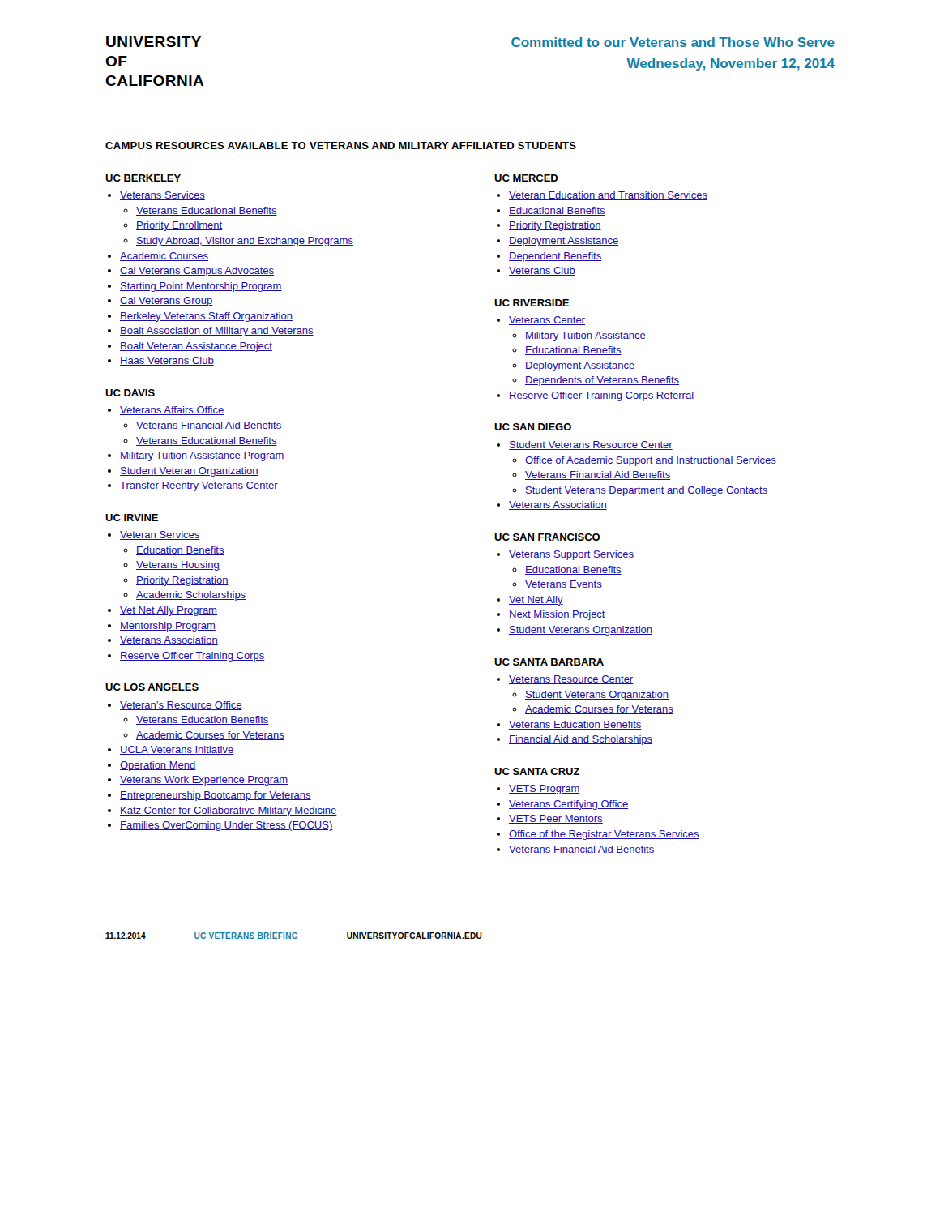University
of
California
Committed to our Veterans and Those Who Serve
Wednesday, November 12, 2014
Campus Resources Available to Veterans and Military Affiliated Students
UC Berkeley
Veterans Services
Veterans Educational Benefits
Priority Enrollment
Study Abroad, Visitor and Exchange Programs
Academic Courses
Cal Veterans Campus Advocates
Starting Point Mentorship Program
Cal Veterans Group
Berkeley Veterans Staff Organization
Boalt Association of Military and Veterans
Boalt Veteran Assistance Project
Haas Veterans Club
UC Davis
Veterans Affairs Office
Veterans Financial Aid Benefits
Veterans Educational Benefits
Military Tuition Assistance Program
Student Veteran Organization
Transfer Reentry Veterans Center
UC Irvine
Veteran Services
Education Benefits
Veterans Housing
Priority Registration
Academic Scholarships
Vet Net Ally Program
Mentorship Program
Veterans Association
Reserve Officer Training Corps
UC Los Angeles
Veteran’s Resource Office
Veterans Education Benefits
Academic Courses for Veterans
UCLA Veterans Initiative
Operation Mend
Veterans Work Experience Program
Entrepreneurship Bootcamp for Veterans
Katz Center for Collaborative Military Medicine
Families OverComing Under Stress (FOCUS)
UC Merced
Veteran Education and Transition Services
Educational Benefits
Priority Registration
Deployment Assistance
Dependent Benefits
Veterans Club
UC Riverside
Veterans Center
Military Tuition Assistance
Educational Benefits
Deployment Assistance
Dependents of Veterans Benefits
Reserve Officer Training Corps Referral
UC San Diego
Student Veterans Resource Center
Office of Academic Support and Instructional Services
Veterans Financial Aid Benefits
Student Veterans Department and College Contacts
Veterans Association
UC San Francisco
Veterans Support Services
Educational Benefits
Veterans Events
Vet Net Ally
Next Mission Project
Student Veterans Organization
UC Santa Barbara
Veterans Resource Center
Student Veterans Organization
Academic Courses for Veterans
Veterans Education Benefits
Financial Aid and Scholarships
UC Santa Cruz
VETS Program
Veterans Certifying Office
VETS Peer Mentors
Office of the Registrar Veterans Services
Veterans Financial Aid Benefits
11.12.2014 UC VETERANS BRIEFING UNIVERSITYOFCALIFORNIA.EDU